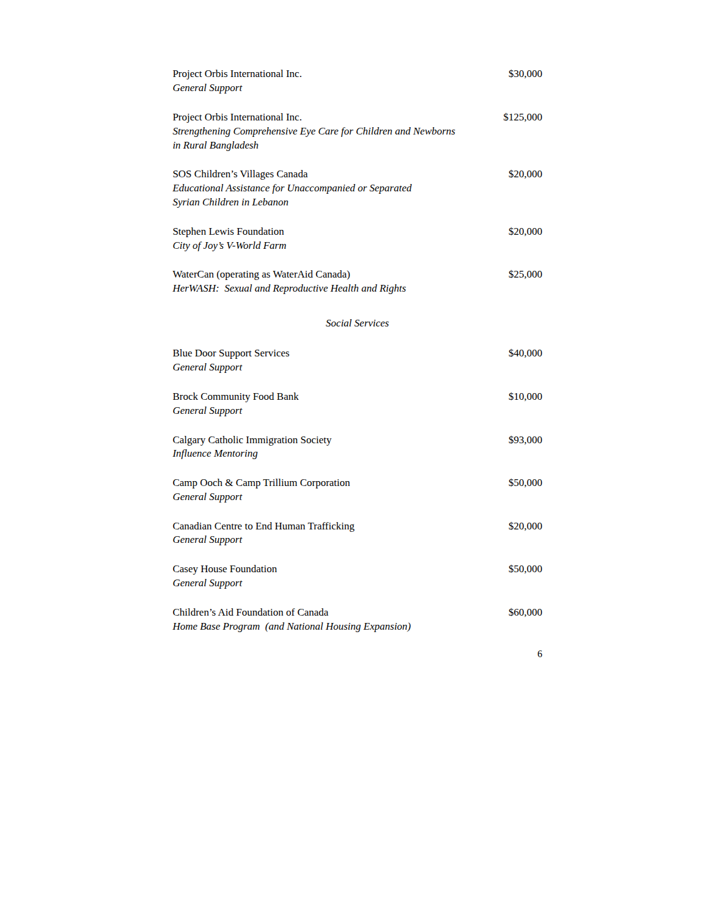| Project Orbis International Inc. General Support | $30,000 |
| Project Orbis International Inc. Strengthening Comprehensive Eye Care for Children and Newborns in Rural Bangladesh | $125,000 |
| SOS Children’s Villages Canada Educational Assistance for Unaccompanied or Separated Syrian Children in Lebanon | $20,000 |
| Stephen Lewis Foundation City of Joy’s V-World Farm | $20,000 |
| WaterCan (operating as WaterAid Canada) HerWASH: Sexual and Reproductive Health and Rights | $25,000 |
| Social Services |
| Blue Door Support Services General Support | $40,000 |
| Brock Community Food Bank General Support | $10,000 |
| Calgary Catholic Immigration Society Influence Mentoring | $93,000 |
| Camp Ooch & Camp Trillium Corporation General Support | $50,000 |
| Canadian Centre to End Human Trafficking General Support | $20,000 |
| Casey House Foundation General Support | $50,000 |
| Children’s Aid Foundation of Canada Home Base Program (and National Housing Expansion) | $60,000 |
6